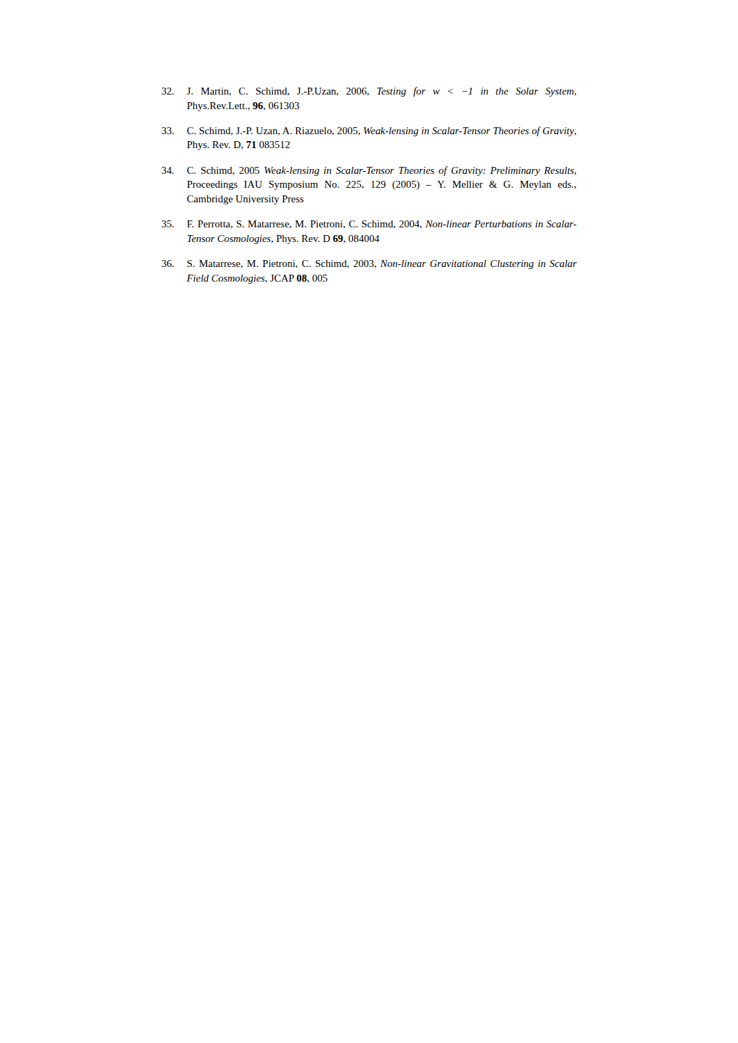32. J. Martin, C. Schimd, J.-P.Uzan, 2006, Testing for w < −1 in the Solar System, Phys.Rev.Lett., 96, 061303
33. C. Schimd, J.-P. Uzan, A. Riazuelo, 2005, Weak-lensing in Scalar-Tensor Theories of Gravity, Phys. Rev. D, 71 083512
34. C. Schimd, 2005 Weak-lensing in Scalar-Tensor Theories of Gravity: Preliminary Results, Proceedings IAU Symposium No. 225, 129 (2005) – Y. Mellier & G. Meylan eds., Cambridge University Press
35. F. Perrotta, S. Matarrese, M. Pietroni, C. Schimd, 2004, Non-linear Perturbations in Scalar-Tensor Cosmologies, Phys. Rev. D 69, 084004
36. S. Matarrese, M. Pietroni, C. Schimd, 2003, Non-linear Gravitational Clustering in Scalar Field Cosmologies, JCAP 08, 005